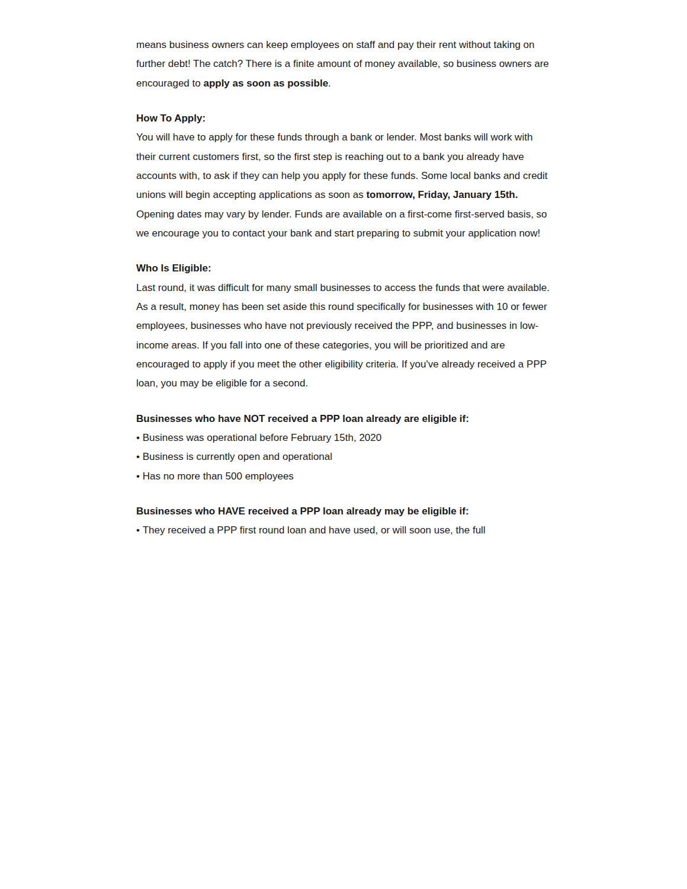means business owners can keep employees on staff and pay their rent without taking on further debt! The catch? There is a finite amount of money available, so business owners are encouraged to apply as soon as possible.
How To Apply:
You will have to apply for these funds through a bank or lender. Most banks will work with their current customers first, so the first step is reaching out to a bank you already have accounts with, to ask if they can help you apply for these funds. Some local banks and credit unions will begin accepting applications as soon as tomorrow, Friday, January 15th. Opening dates may vary by lender. Funds are available on a first-come first-served basis, so we encourage you to contact your bank and start preparing to submit your application now!
Who Is Eligible:
Last round, it was difficult for many small businesses to access the funds that were available. As a result, money has been set aside this round specifically for businesses with 10 or fewer employees, businesses who have not previously received the PPP, and businesses in low-income areas. If you fall into one of these categories, you will be prioritized and are encouraged to apply if you meet the other eligibility criteria. If you've already received a PPP loan, you may be eligible for a second.
Businesses who have NOT received a PPP loan already are eligible if:
Business was operational before February 15th, 2020
Business is currently open and operational
Has no more than 500 employees
Businesses who HAVE received a PPP loan already may be eligible if:
They received a PPP first round loan and have used, or will soon use, the full